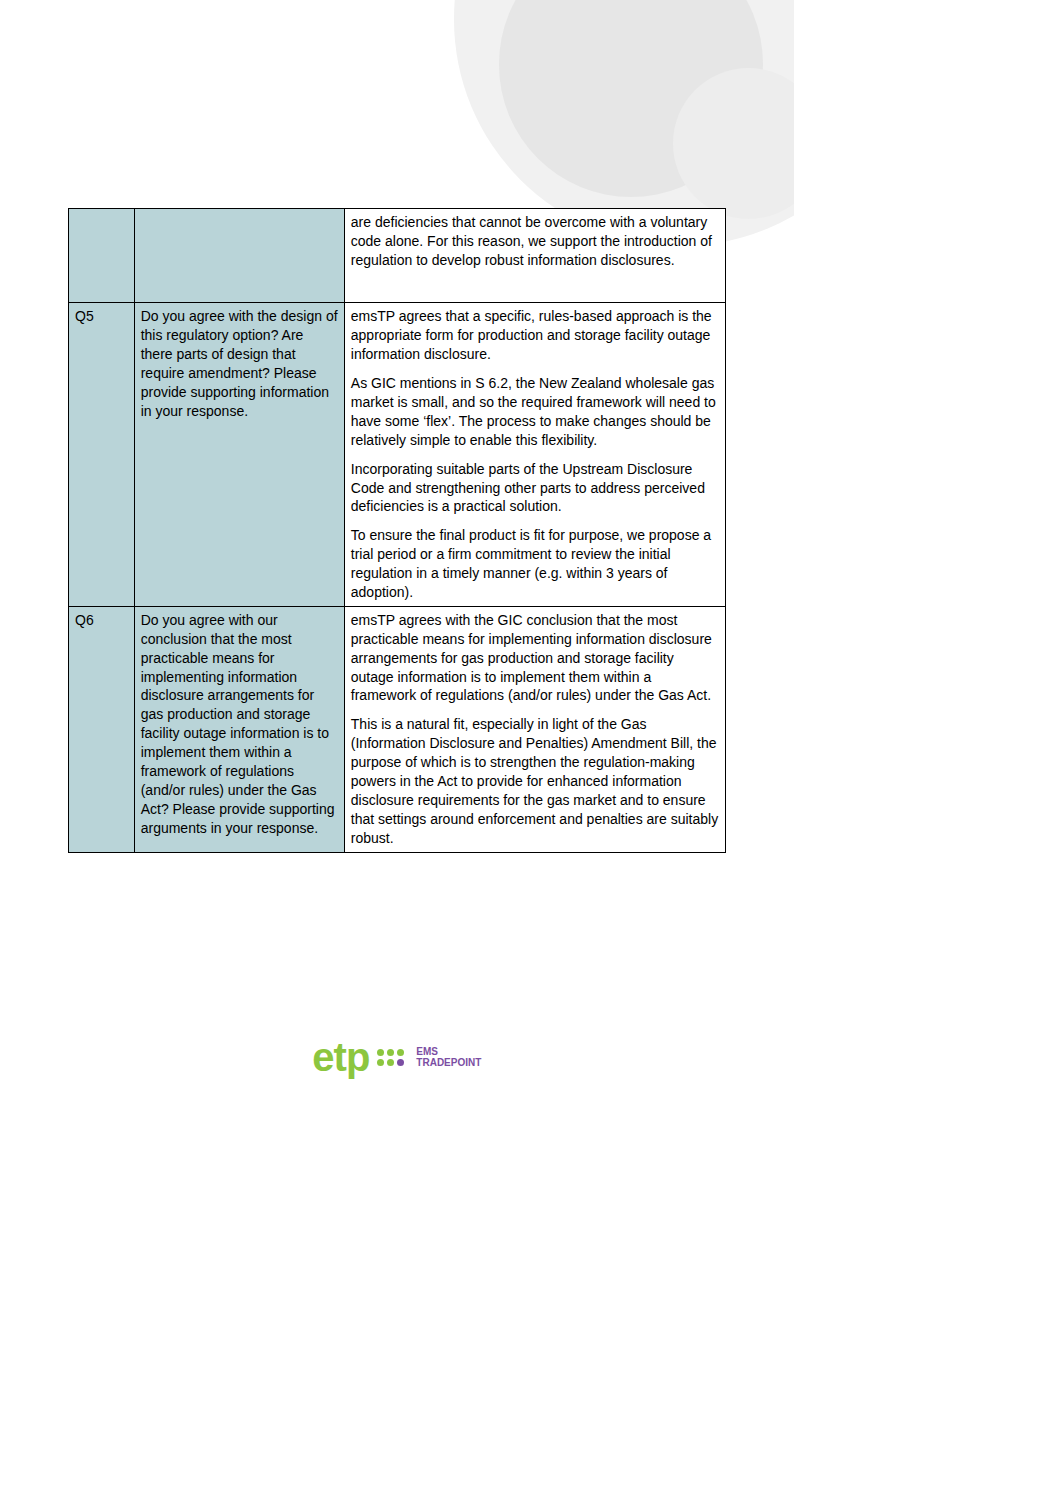| | | are deficiencies that cannot be overcome with a voluntary code alone. For this reason, we support the introduction of regulation to develop robust information disclosures. |
| Q5 | Do you agree with the design of this regulatory option? Are there parts of design that require amendment? Please provide supporting information in your response. | emsTP agrees that a specific, rules-based approach is the appropriate form for production and storage facility outage information disclosure. As GIC mentions in S 6.2, the New Zealand wholesale gas market is small, and so the required framework will need to have some ‘flex’. The process to make changes should be relatively simple to enable this flexibility. Incorporating suitable parts of the Upstream Disclosure Code and strengthening other parts to address perceived deficiencies is a practical solution. To ensure the final product is fit for purpose, we propose a trial period or a firm commitment to review the initial regulation in a timely manner (e.g. within 3 years of adoption). |
| Q6 | Do you agree with our conclusion that the most practicable means for implementing information disclosure arrangements for gas production and storage facility outage information is to implement them within a framework of regulations (and/or rules) under the Gas Act? Please provide supporting arguments in your response. | emsTP agrees with the GIC conclusion that the most practicable means for implementing information disclosure arrangements for gas production and storage facility outage information is to implement them within a framework of regulations (and/or rules) under the Gas Act. This is a natural fit, especially in light of the Gas (Information Disclosure and Penalties) Amendment Bill, the purpose of which is to strengthen the regulation-making powers in the Act to provide for enhanced information disclosure requirements for the gas market and to ensure that settings around enforcement and penalties are suitably robust. |
etp EMS
TRADEPOINT